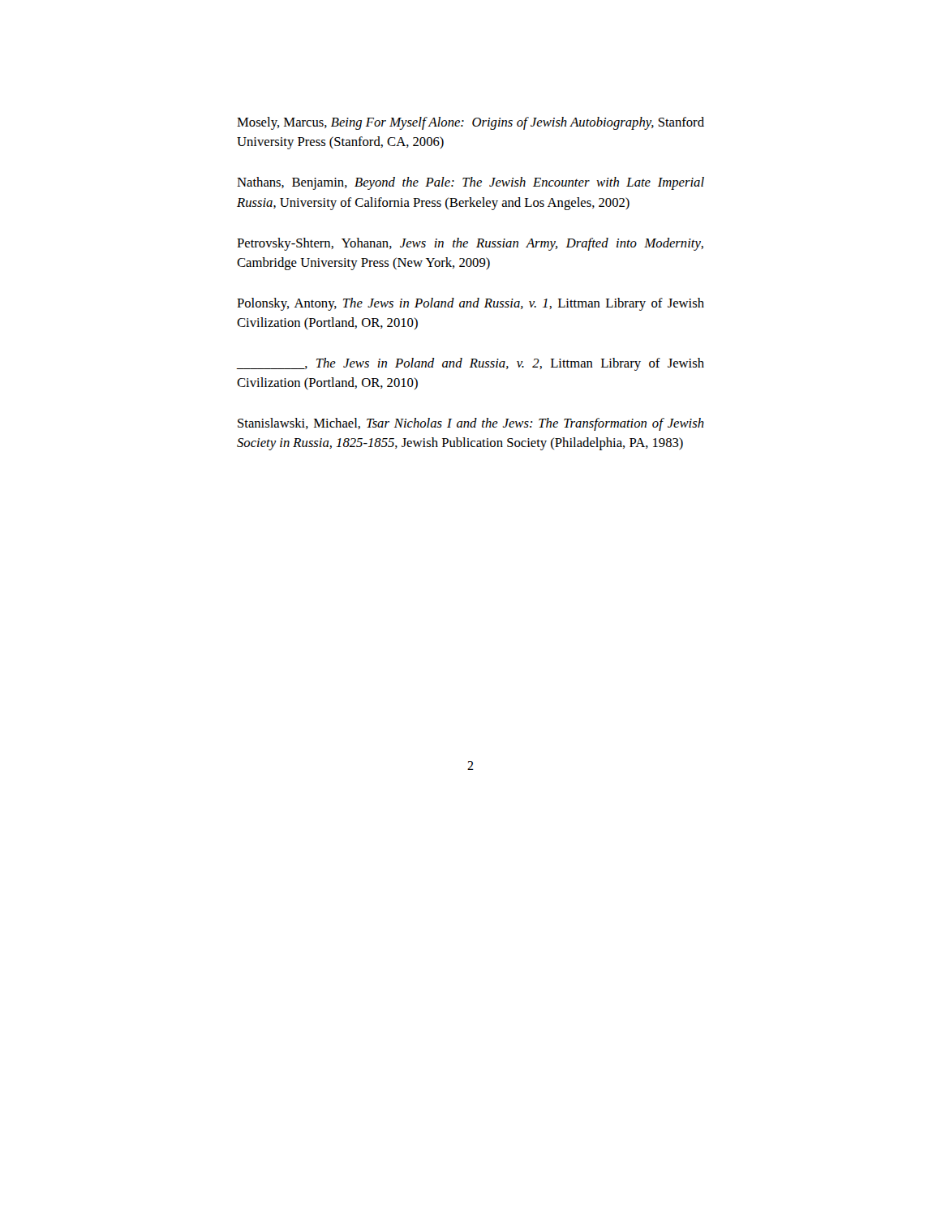Mosely, Marcus, Being For Myself Alone: Origins of Jewish Autobiography, Stanford University Press (Stanford, CA, 2006)
Nathans, Benjamin, Beyond the Pale: The Jewish Encounter with Late Imperial Russia, University of California Press (Berkeley and Los Angeles, 2002)
Petrovsky-Shtern, Yohanan, Jews in the Russian Army, Drafted into Modernity, Cambridge University Press (New York, 2009)
Polonsky, Antony, The Jews in Poland and Russia, v. 1, Littman Library of Jewish Civilization (Portland, OR, 2010)
__________, The Jews in Poland and Russia, v. 2, Littman Library of Jewish Civilization (Portland, OR, 2010)
Stanislawski, Michael, Tsar Nicholas I and the Jews: The Transformation of Jewish Society in Russia, 1825-1855, Jewish Publication Society (Philadelphia, PA, 1983)
2